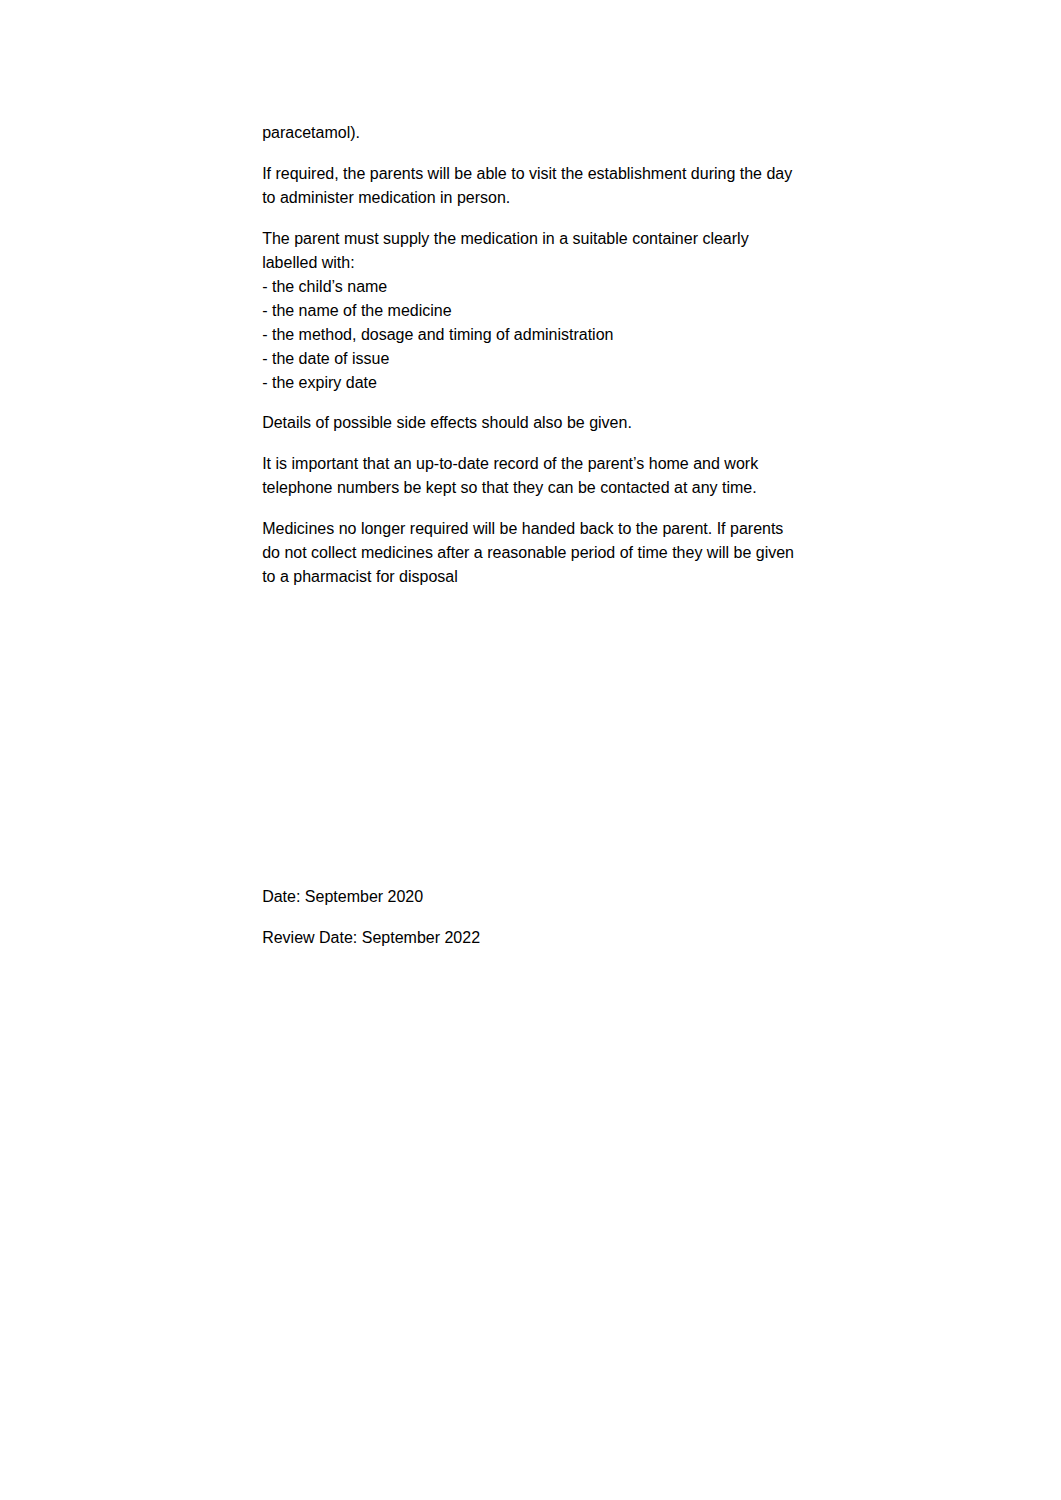paracetamol).
If required, the parents will be able to visit the establishment during the day to administer medication in person.
The parent must supply the medication in a suitable container clearly labelled with:
- the child’s name
- the name of the medicine
- the method, dosage and timing of administration
- the date of issue
- the expiry date
Details of possible side effects should also be given.
It is important that an up-to-date record of the parent’s home and work telephone numbers be kept so that they can be contacted at any time.
Medicines no longer required will be handed back to the parent. If parents do not collect medicines after a reasonable period of time they will be given to a pharmacist for disposal
Date: September 2020
Review Date: September 2022